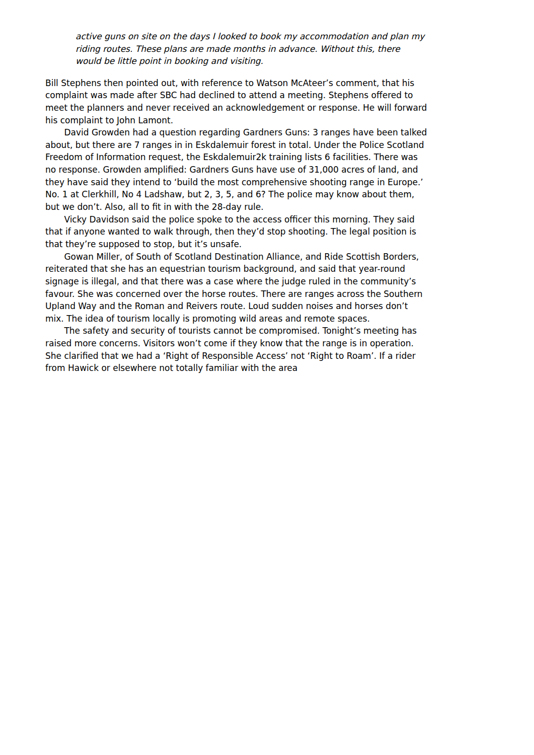active guns on site on the days I looked to book my accommodation and plan my riding routes. These plans are made months in advance. Without this, there would be little point in booking and visiting.
Bill Stephens then pointed out, with reference to Watson McAteer’s comment, that his complaint was made after SBC had declined to attend a meeting. Stephens offered to meet the planners and never received an acknowledgement or response. He will forward his complaint to John Lamont.
David Growden had a question regarding Gardners Guns: 3 ranges have been talked about, but there are 7 ranges in in Eskdalemuir forest in total. Under the Police Scotland Freedom of Information request, the Eskdalemuir2k training lists 6 facilities. There was no response. Growden amplified: Gardners Guns have use of 31,000 acres of land, and they have said they intend to ‘build the most comprehensive shooting range in Europe.’ No. 1 at Clerkhill, No 4 Ladshaw, but 2, 3, 5, and 6? The police may know about them, but we don’t. Also, all to fit in with the 28-day rule.
Vicky Davidson said the police spoke to the access officer this morning. They said that if anyone wanted to walk through, then they’d stop shooting. The legal position is that they’re supposed to stop, but it’s unsafe.
Gowan Miller, of South of Scotland Destination Alliance, and Ride Scottish Borders, reiterated that she has an equestrian tourism background, and said that year-round signage is illegal, and that there was a case where the judge ruled in the community’s favour. She was concerned over the horse routes. There are ranges across the Southern Upland Way and the Roman and Reivers route. Loud sudden noises and horses don’t mix. The idea of tourism locally is promoting wild areas and remote spaces.
The safety and security of tourists cannot be compromised. Tonight’s meeting has raised more concerns. Visitors won’t come if they know that the range is in operation. She clarified that we had a ‘Right of Responsible Access’ not ‘Right to Roam’. If a rider from Hawick or elsewhere not totally familiar with the area